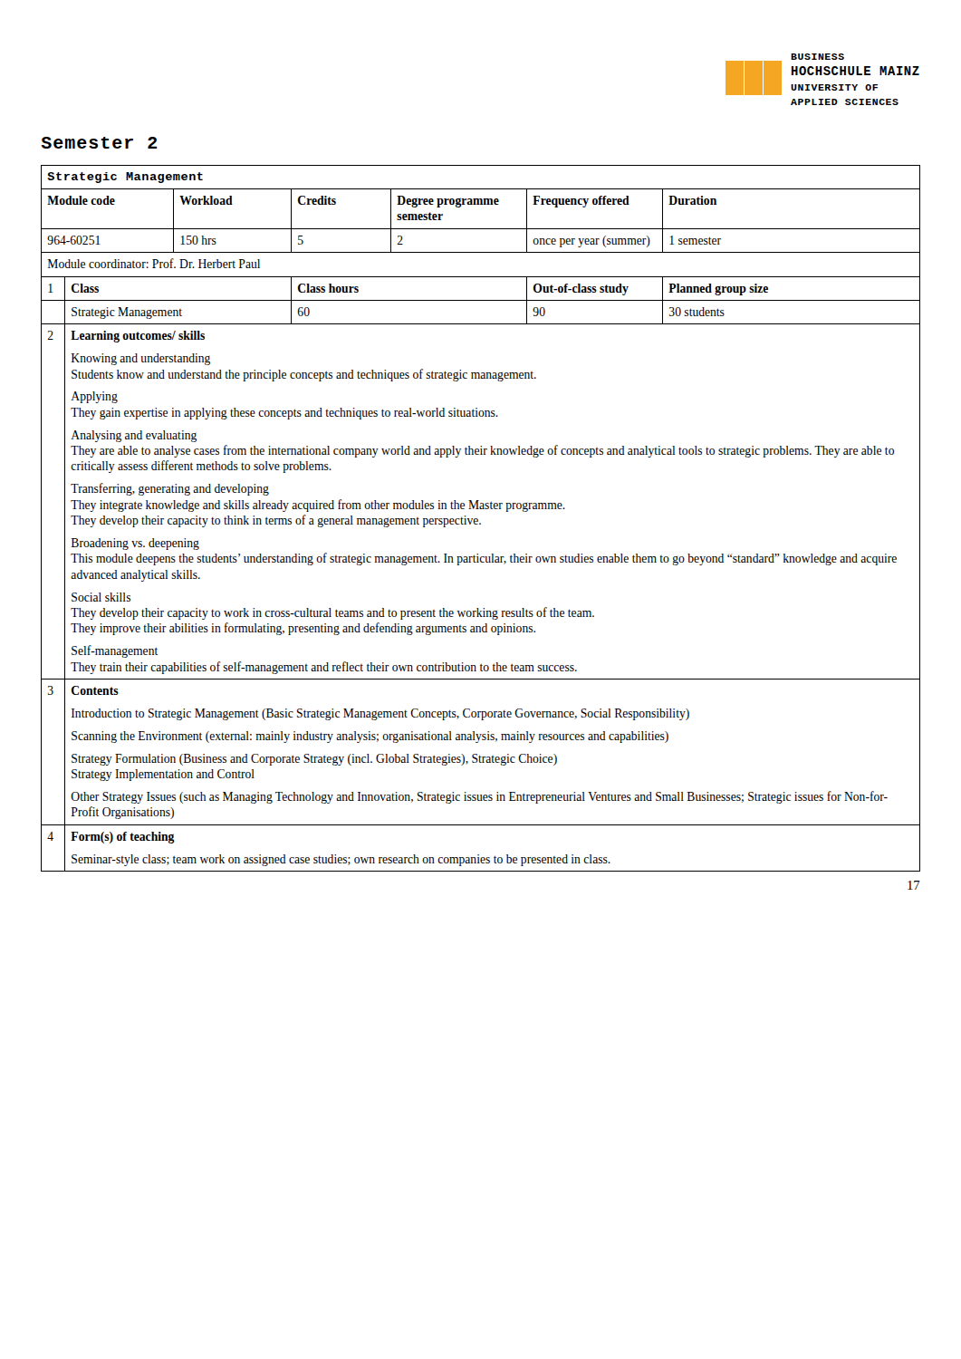Business
Hochschule Mainz
University of
Applied Sciences
Semester 2
| Strategic Management |
| Module code | Workload | Credits | Degree programme semester | Frequency offered | Duration |
| 964-60251 | 150 hrs | 5 | 2 | once per year (summer) | 1 semester |
| Module coordinator: Prof. Dr. Herbert Paul |
| 1 | Class | Class hours | Out-of-class study | Planned group size |
| | Strategic Management | 60 | 90 | 30 students |
| 2 | Learning outcomes/ skills Knowing and understanding Students know and understand the principle concepts and techniques of strategic management. Applying They gain expertise in applying these concepts and techniques to real-world situations. Analysing and evaluating They are able to analyse cases from the international company world and apply their knowledge of concepts and analytical tools to strategic problems. They are able to critically assess different methods to solve problems. Transferring, generating and developing They integrate knowledge and skills already acquired from other modules in the Master programme. They develop their capacity to think in terms of a general management perspective. Broadening vs. deepening This module deepens the students’ understanding of strategic management. In particular, their own studies enable them to go beyond “standard” knowledge and acquire advanced analytical skills. Social skills They develop their capacity to work in cross-cultural teams and to present the working results of the team. They improve their abilities in formulating, presenting and defending arguments and opinions. Self-management They train their capabilities of self-management and reflect their own contribution to the team success. |
| 3 | Contents Introduction to Strategic Management (Basic Strategic Management Concepts, Corporate Governance, Social Responsibility) Scanning the Environment (external: mainly industry analysis; organisational analysis, mainly resources and capabilities) Strategy Formulation (Business and Corporate Strategy (incl. Global Strategies), Strategic Choice) Strategy Implementation and Control Other Strategy Issues (such as Managing Technology and Innovation, Strategic issues in Entrepreneurial Ventures and Small Businesses; Strategic issues for Non-for-Profit Organisations) |
| 4 | Form(s) of teaching Seminar-style class; team work on assigned case studies; own research on companies to be presented in class. |
17